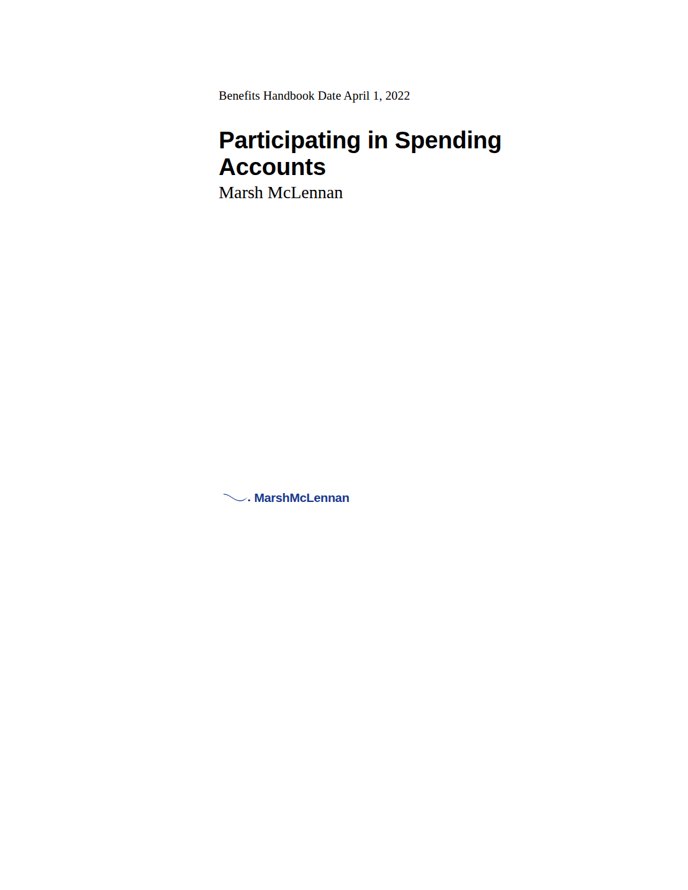Benefits Handbook Date April 1, 2022
Participating in Spending
Accounts
Marsh McLennan
MarshMcLennan